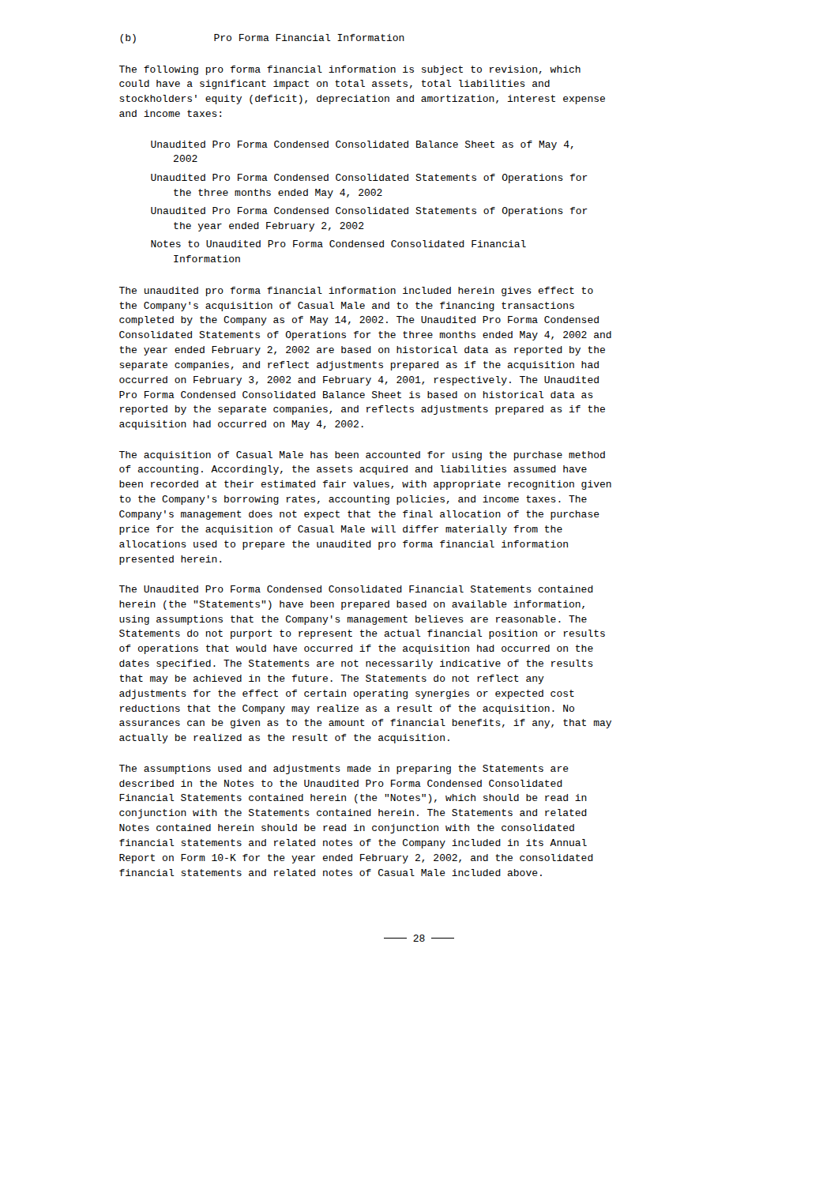(b) Pro Forma Financial Information
The following pro forma financial information is subject to revision, which
could have a significant impact on total assets, total liabilities and
stockholders' equity (deficit), depreciation and amortization, interest expense
and income taxes:
Unaudited Pro Forma Condensed Consolidated Balance Sheet as of May 4,2002
Unaudited Pro Forma Condensed Consolidated Statements of Operations forthe three months ended May 4, 2002
Unaudited Pro Forma Condensed Consolidated Statements of Operations forthe year ended February 2, 2002
Notes to Unaudited Pro Forma Condensed Consolidated FinancialInformation
The unaudited pro forma financial information included herein gives effect to
the Company's acquisition of Casual Male and to the financing transactions
completed by the Company as of May 14, 2002. The Unaudited Pro Forma Condensed
Consolidated Statements of Operations for the three months ended May 4, 2002 and
the year ended February 2, 2002 are based on historical data as reported by the
separate companies, and reflect adjustments prepared as if the acquisition had
occurred on February 3, 2002 and February 4, 2001, respectively. The Unaudited
Pro Forma Condensed Consolidated Balance Sheet is based on historical data as
reported by the separate companies, and reflects adjustments prepared as if the
acquisition had occurred on May 4, 2002.
The acquisition of Casual Male has been accounted for using the purchase method
of accounting. Accordingly, the assets acquired and liabilities assumed have
been recorded at their estimated fair values, with appropriate recognition given
to the Company's borrowing rates, accounting policies, and income taxes. The
Company's management does not expect that the final allocation of the purchase
price for the acquisition of Casual Male will differ materially from the
allocations used to prepare the unaudited pro forma financial information
presented herein.
The Unaudited Pro Forma Condensed Consolidated Financial Statements contained
herein (the "Statements") have been prepared based on available information,
using assumptions that the Company's management believes are reasonable. The
Statements do not purport to represent the actual financial position or results
of operations that would have occurred if the acquisition had occurred on the
dates specified. The Statements are not necessarily indicative of the results
that may be achieved in the future. The Statements do not reflect any
adjustments for the effect of certain operating synergies or expected cost
reductions that the Company may realize as a result of the acquisition. No
assurances can be given as to the amount of financial benefits, if any, that may
actually be realized as the result of the acquisition.
The assumptions used and adjustments made in preparing the Statements are
described in the Notes to the Unaudited Pro Forma Condensed Consolidated
Financial Statements contained herein (the "Notes"), which should be read in
conjunction with the Statements contained herein. The Statements and related
Notes contained herein should be read in conjunction with the consolidated
financial statements and related notes of the Company included in its Annual
Report on Form 10-K for the year ended February 2, 2002, and the consolidated
financial statements and related notes of Casual Male included above.
28